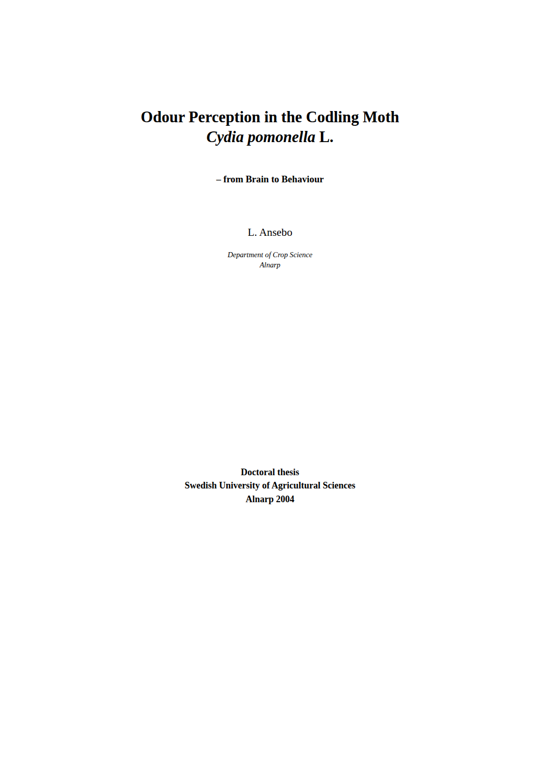Odour Perception in the Codling Moth
Cydia pomonella L.
– from Brain to Behaviour
L. Ansebo
Department of Crop Science
Alnarp
Doctoral thesis
Swedish University of Agricultural Sciences
Alnarp 2004